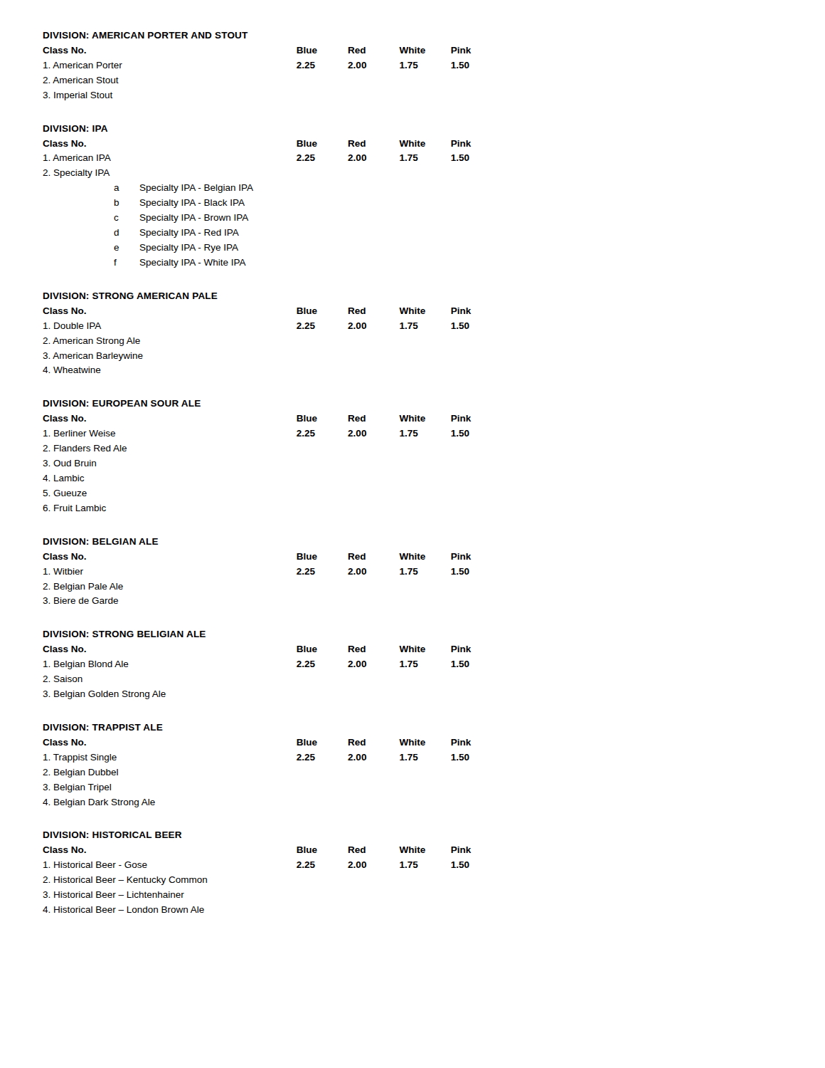DIVISION: AMERICAN PORTER AND STOUT
| Class No. | Blue | Red | White | Pink |
| 1. American Porter | 2.25 | 2.00 | 1.75 | 1.50 |
2. American Stout
3. Imperial Stout
DIVISION: IPA
| Class No. | Blue | Red | White | Pink |
| 1. American IPA | 2.25 | 2.00 | 1.75 | 1.50 |
2. Specialty IPA
aSpecialty IPA - Belgian IPA
bSpecialty IPA - Black IPA
cSpecialty IPA - Brown IPA
dSpecialty IPA - Red IPA
eSpecialty IPA - Rye IPA
fSpecialty IPA - White IPA
DIVISION: STRONG AMERICAN PALE
| Class No. | Blue | Red | White | Pink |
| 1. Double IPA | 2.25 | 2.00 | 1.75 | 1.50 |
2. American Strong Ale
3. American Barleywine
4. Wheatwine
DIVISION: EUROPEAN SOUR ALE
| Class No. | Blue | Red | White | Pink |
| 1. Berliner Weise | 2.25 | 2.00 | 1.75 | 1.50 |
2. Flanders Red Ale
3. Oud Bruin
4. Lambic
5. Gueuze
6. Fruit Lambic
DIVISION: BELGIAN ALE
| Class No. | Blue | Red | White | Pink |
| 1. Witbier | 2.25 | 2.00 | 1.75 | 1.50 |
2. Belgian Pale Ale
3. Biere de Garde
DIVISION: STRONG BELIGIAN ALE
| Class No. | Blue | Red | White | Pink |
| 1. Belgian Blond Ale | 2.25 | 2.00 | 1.75 | 1.50 |
2. Saison
3. Belgian Golden Strong Ale
DIVISION: TRAPPIST ALE
| Class No. | Blue | Red | White | Pink |
| 1. Trappist Single | 2.25 | 2.00 | 1.75 | 1.50 |
2. Belgian Dubbel
3. Belgian Tripel
4. Belgian Dark Strong Ale
DIVISION: HISTORICAL BEER
| Class No. | Blue | Red | White | Pink |
| 1. Historical Beer - Gose | 2.25 | 2.00 | 1.75 | 1.50 |
2. Historical Beer – Kentucky Common
3. Historical Beer – Lichtenhainer
4. Historical Beer – London Brown Ale